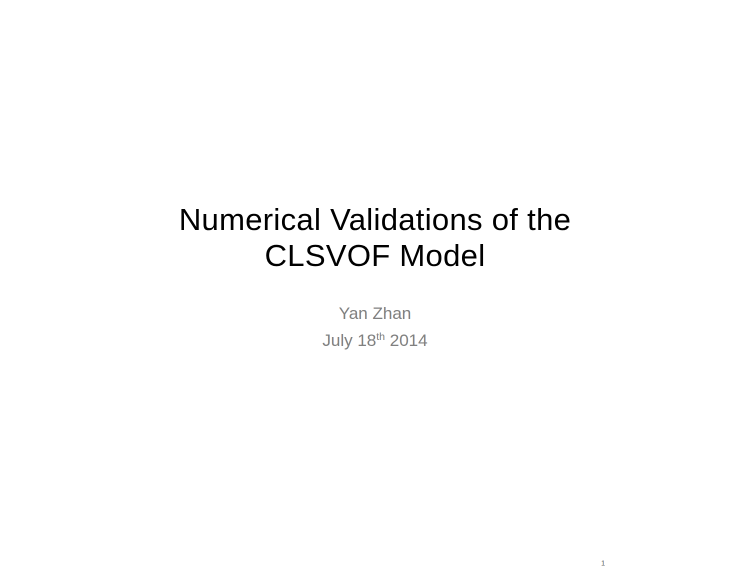Numerical Validations of the CLSVOF Model
Yan Zhan
July 18th 2014
1